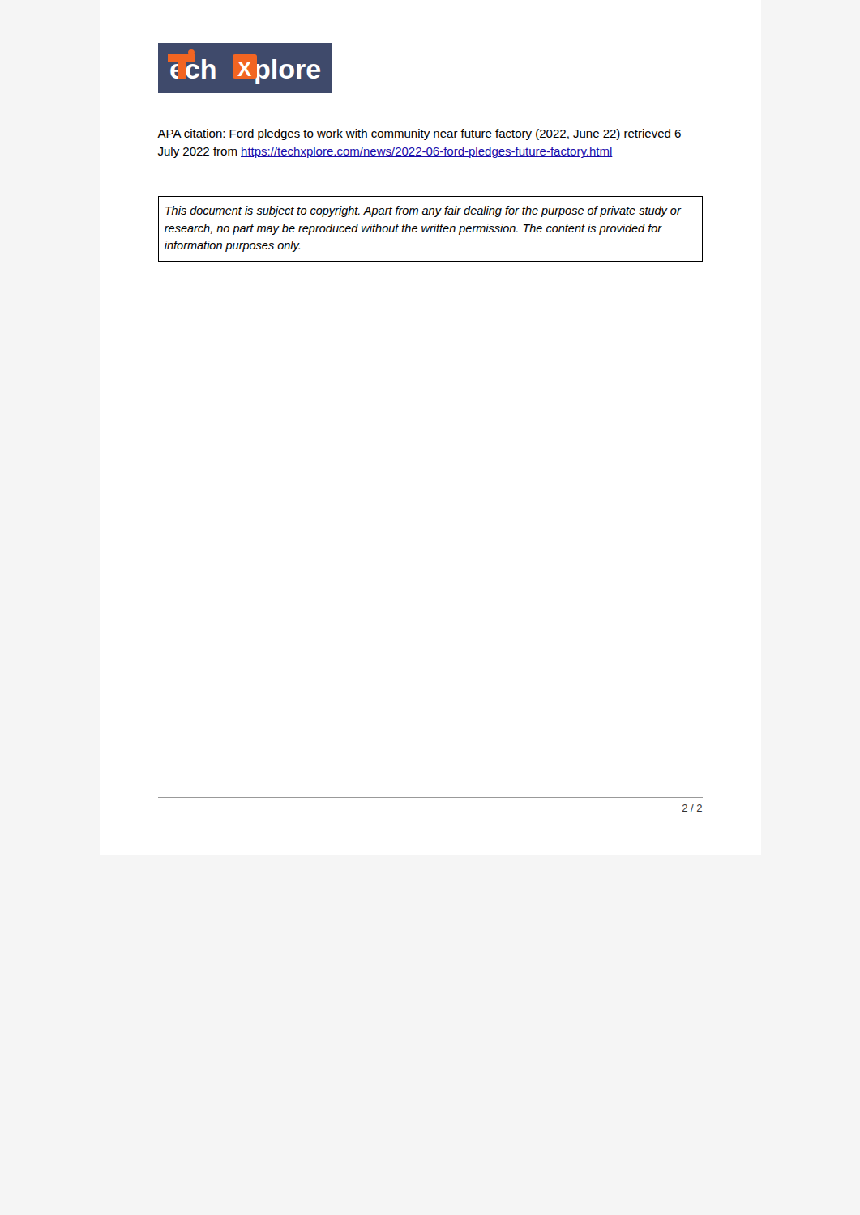ech plore X
APA citation: Ford pledges to work with community near future factory (2022, June 22) retrieved 6 July 2022 from https://techxplore.com/news/2022-06-ford-pledges-future-factory.html
This document is subject to copyright. Apart from any fair dealing for the purpose of private study or research, no part may be reproduced without the written permission. The content is provided for information purposes only.
2 / 2